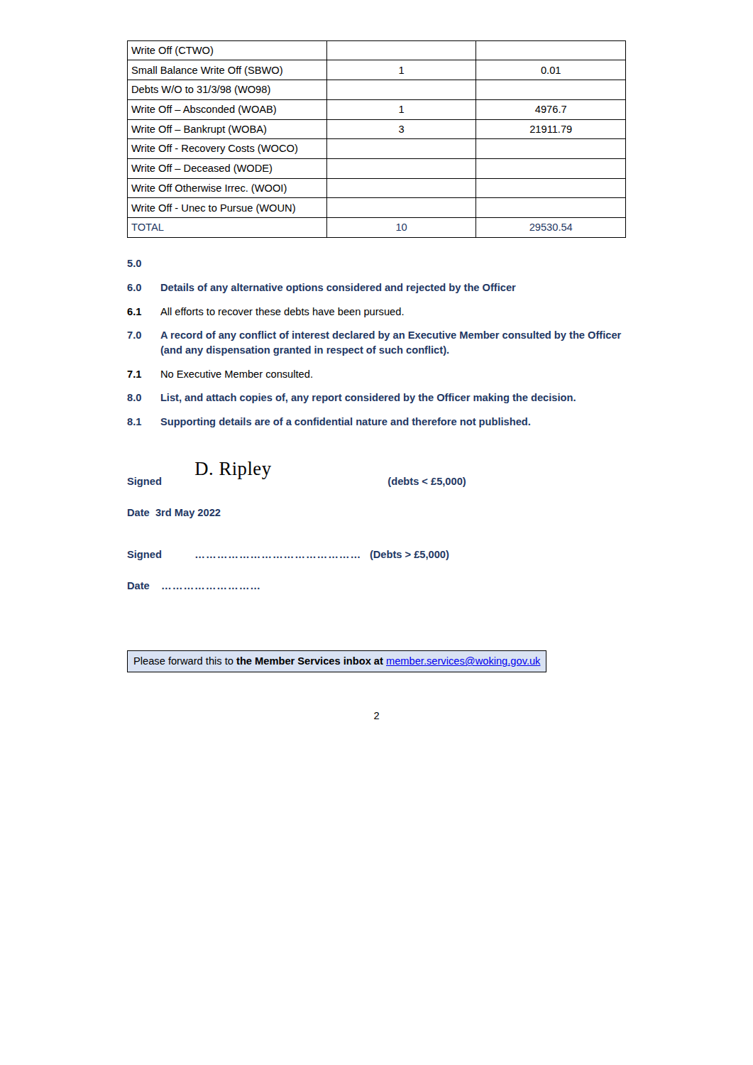| Write Off (CTWO) | | |
| Small Balance Write Off (SBWO) | 1 | 0.01 |
| Debts W/O to 31/3/98 (WO98) | | |
| Write Off – Absconded (WOAB) | 1 | 4976.7 |
| Write Off – Bankrupt (WOBA) | 3 | 21911.79 |
| Write Off - Recovery Costs (WOCO) | | |
| Write Off – Deceased (WODE) | | |
| Write Off Otherwise Irrec. (WOOI) | | |
| Write Off - Unec to Pursue (WOUN) | | |
| TOTAL | 10 | 29530.54 |
5.0
6.0
Details of any alternative options considered and rejected by the Officer
6.1
All efforts to recover these debts have been pursued.
7.0
A record of any conflict of interest declared by an Executive Member consulted by the Officer (and any dispensation granted in respect of such conflict).
7.1
No Executive Member consulted.
8.0
List, and attach copies of, any report considered by the Officer making the decision.
8.1
Supporting details are of a confidential nature and therefore not published.
Signed D. Ripley (debts < £5,000)
Date 3rd May 2022
Signed ……………………………………… (Debts > £5,000)
Date ………………………
Please forward this to the Member Services inbox at member.services@woking.gov.uk
2